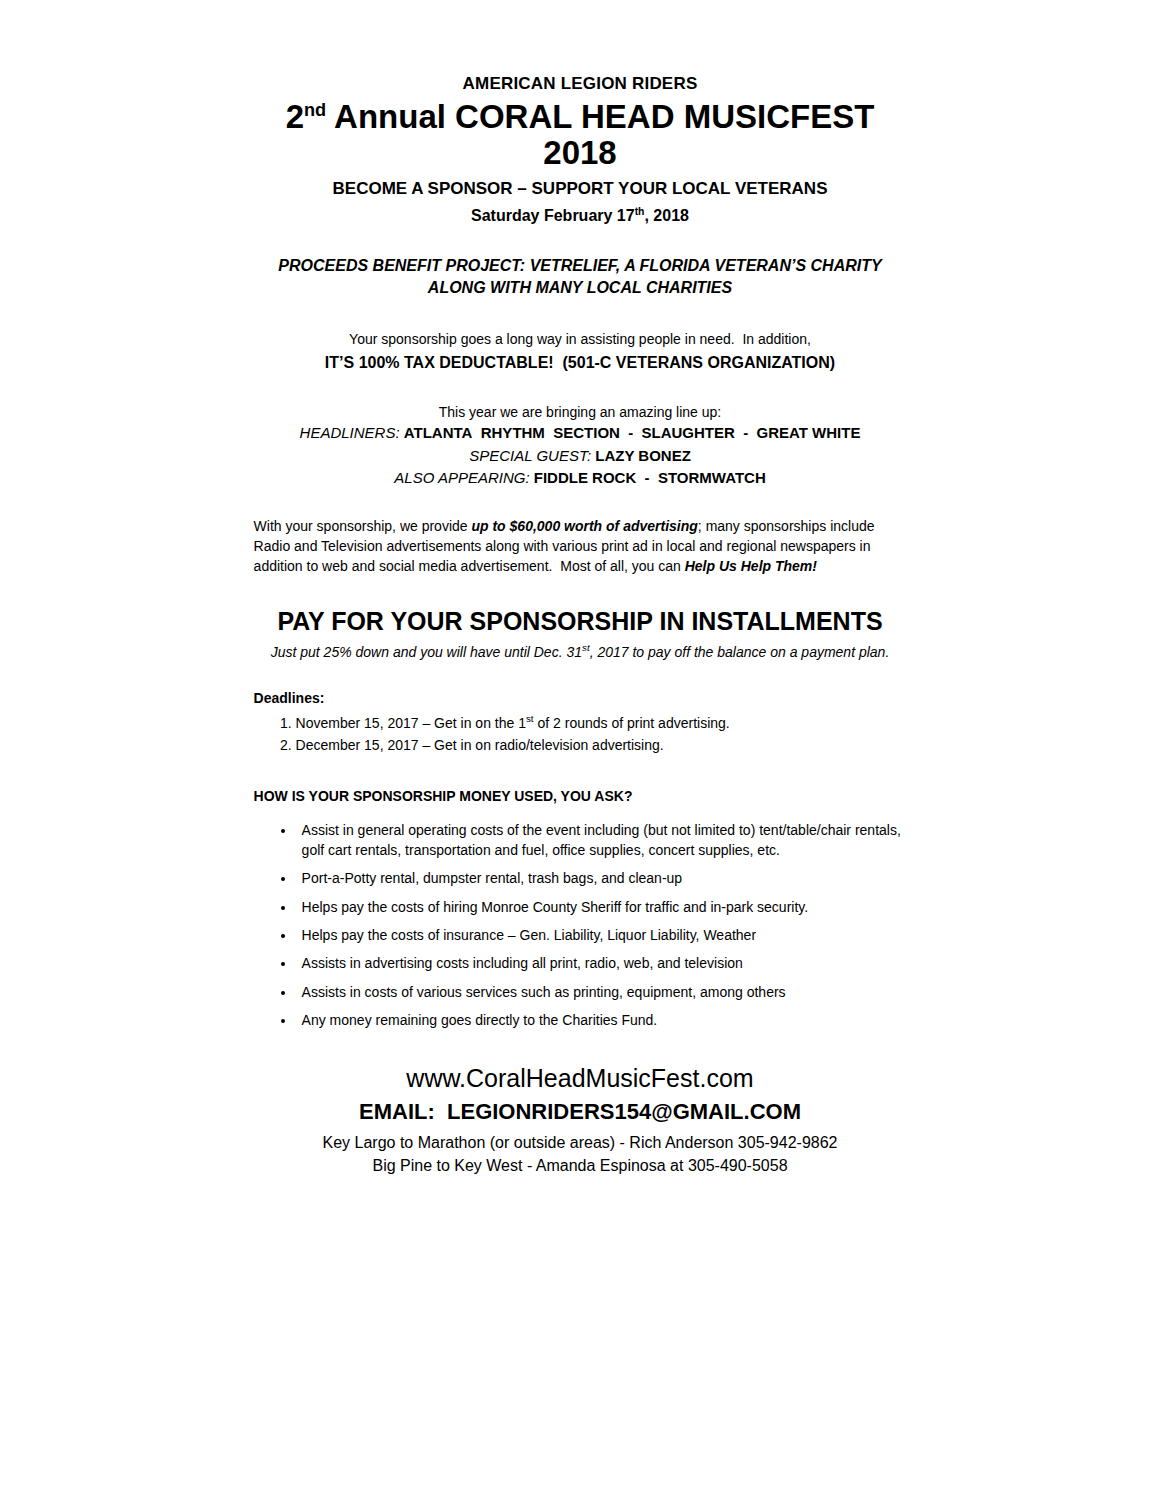AMERICAN LEGION RIDERS
2nd Annual CORAL HEAD MUSICFEST 2018
BECOME A SPONSOR – SUPPORT YOUR LOCAL VETERANS
Saturday February 17th, 2018
PROCEEDS BENEFIT PROJECT: VETRELIEF, A FLORIDA VETERAN’S CHARITY
ALONG WITH MANY LOCAL CHARITIES
Your sponsorship goes a long way in assisting people in need. In addition,
IT’S 100% TAX DEDUCTABLE! (501-C VETERANS ORGANIZATION)
This year we are bringing an amazing line up:
HEADLINERS: ATLANTA RHYTHM SECTION - SLAUGHTER - GREAT WHITE
SPECIAL GUEST: LAZY BONEZ
ALSO APPEARING: FIDDLE ROCK - STORMWATCH
With your sponsorship, we provide up to $60,000 worth of advertising; many sponsorships include Radio and Television advertisements along with various print ad in local and regional newspapers in addition to web and social media advertisement. Most of all, you can Help Us Help Them!
PAY FOR YOUR SPONSORSHIP IN INSTALLMENTS
Just put 25% down and you will have until Dec. 31st, 2017 to pay off the balance on a payment plan.
Deadlines:
November 15, 2017 – Get in on the 1st of 2 rounds of print advertising.
December 15, 2017 – Get in on radio/television advertising.
HOW IS YOUR SPONSORSHIP MONEY USED, YOU ASK?
Assist in general operating costs of the event including (but not limited to) tent/table/chair rentals, golf cart rentals, transportation and fuel, office supplies, concert supplies, etc.
Port-a-Potty rental, dumpster rental, trash bags, and clean-up
Helps pay the costs of hiring Monroe County Sheriff for traffic and in-park security.
Helps pay the costs of insurance – Gen. Liability, Liquor Liability, Weather
Assists in advertising costs including all print, radio, web, and television
Assists in costs of various services such as printing, equipment, among others
Any money remaining goes directly to the Charities Fund.
www.CoralHeadMusicFest.com
EMAIL: LEGIONRIDERS154@GMAIL.COM
Key Largo to Marathon (or outside areas) - Rich Anderson 305-942-9862
Big Pine to Key West - Amanda Espinosa at 305-490-5058